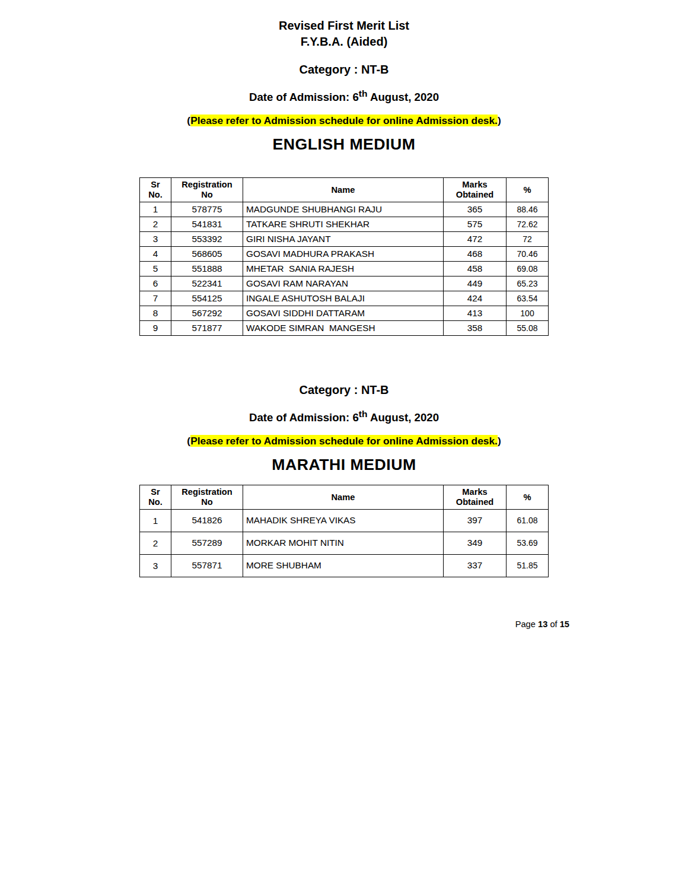Revised First Merit List
F.Y.B.A. (Aided)
Category : NT-B
Date of Admission: 6th August, 2020
(Please refer to Admission schedule for online Admission desk.)
ENGLISH MEDIUM
| Sr No. | Registration No | Name | Marks Obtained | % |
| --- | --- | --- | --- | --- |
| 1 | 578775 | MADGUNDE SHUBHANGI RAJU | 365 | 88.46 |
| 2 | 541831 | TATKARE SHRUTI SHEKHAR | 575 | 72.62 |
| 3 | 553392 | GIRI NISHA JAYANT | 472 | 72 |
| 4 | 568605 | GOSAVI MADHURA PRAKASH | 468 | 70.46 |
| 5 | 551888 | MHETAR SANIA RAJESH | 458 | 69.08 |
| 6 | 522341 | GOSAVI RAM NARAYAN | 449 | 65.23 |
| 7 | 554125 | INGALE ASHUTOSH BALAJI | 424 | 63.54 |
| 8 | 567292 | GOSAVI SIDDHI DATTARAM | 413 | 100 |
| 9 | 571877 | WAKODE SIMRAN MANGESH | 358 | 55.08 |
Category : NT-B
Date of Admission: 6th August, 2020
(Please refer to Admission schedule for online Admission desk.)
MARATHI MEDIUM
| Sr No. | Registration No | Name | Marks Obtained | % |
| --- | --- | --- | --- | --- |
| 1 | 541826 | MAHADIK SHREYA VIKAS | 397 | 61.08 |
| 2 | 557289 | MORKAR MOHIT NITIN | 349 | 53.69 |
| 3 | 557871 | MORE SHUBHAM | 337 | 51.85 |
Page 13 of 15